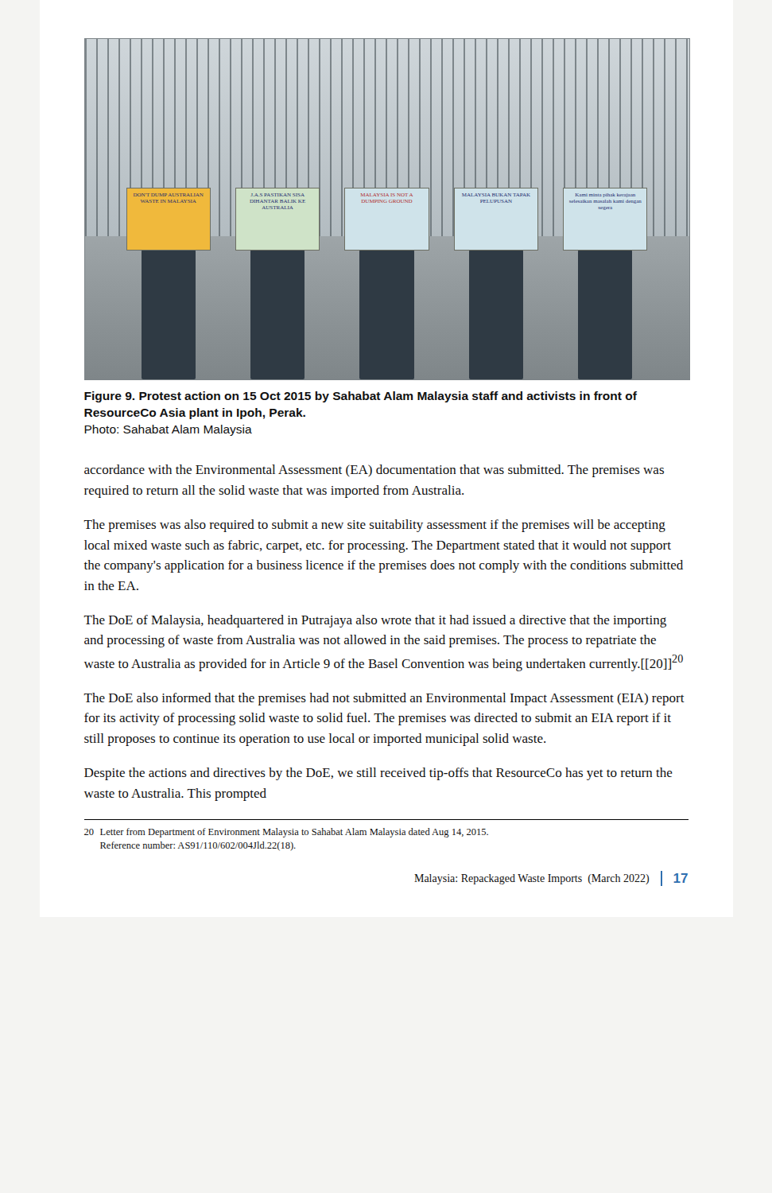DON'T DUMP AUSTRALIAN WASTE IN MALAYSIA
J.A.S PASTIKAN SISA DIHANTAR BALIK KE AUSTRALIA
MALAYSIA IS NOT A DUMPING GROUND
MALAYSIA BUKAN TAPAK PELUPUSAN
Kami minta pihak kerajaan selesaikan masalah kami dengan segera
Figure 9. Protest action on 15 Oct 2015 by Sahabat Alam Malaysia staff and activists in front of ResourceCo Asia plant in Ipoh, Perak.
Photo: Sahabat Alam Malaysia
accordance with the Environmental Assessment (EA) documentation that was submitted. The premises was required to return all the solid waste that was imported from Australia.
The premises was also required to submit a new site suitability assessment if the premises will be accepting local mixed waste such as fabric, carpet, etc. for processing. The Department stated that it would not support the company's application for a business licence if the premises does not comply with the conditions submitted in the EA.
The DoE of Malaysia, headquartered in Putrajaya also wrote that it had issued a directive that the importing and processing of waste from Australia was not allowed in the said premises. The process to repatriate the waste to Australia as provided for in Article 9 of the Basel Convention was being undertaken currently.[[20]]20
The DoE also informed that the premises had not submitted an Environmental Impact Assessment (EIA) report for its activity of processing solid waste to solid fuel. The premises was directed to submit an EIA report if it still proposes to continue its operation to use local or imported municipal solid waste.
Despite the actions and directives by the DoE, we still received tip-offs that ResourceCo has yet to return the waste to Australia. This prompted
20 Letter from Department of Environment Malaysia to Sahabat Alam Malaysia dated Aug 14, 2015.Reference number: AS91/110/602/004Jld.22(18).
Malaysia: Repackaged Waste Imports (March 2022) 17